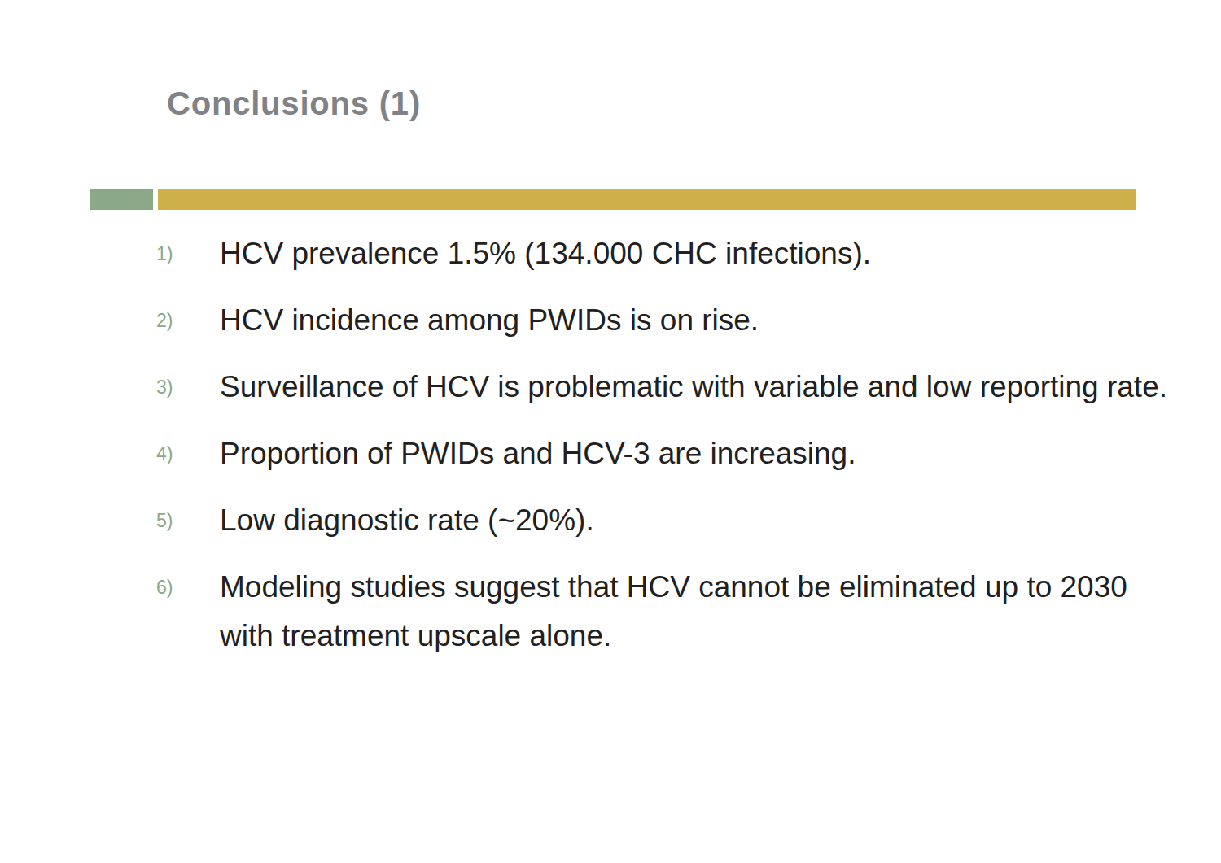Conclusions (1)
HCV prevalence 1.5% (134.000 CHC infections).
HCV incidence among PWIDs is on rise.
Surveillance of HCV is problematic with variable and low reporting rate.
Proportion of PWIDs and HCV-3 are increasing.
Low diagnostic rate (~20%).
Modeling studies suggest that HCV cannot be eliminated up to 2030 with treatment upscale alone.